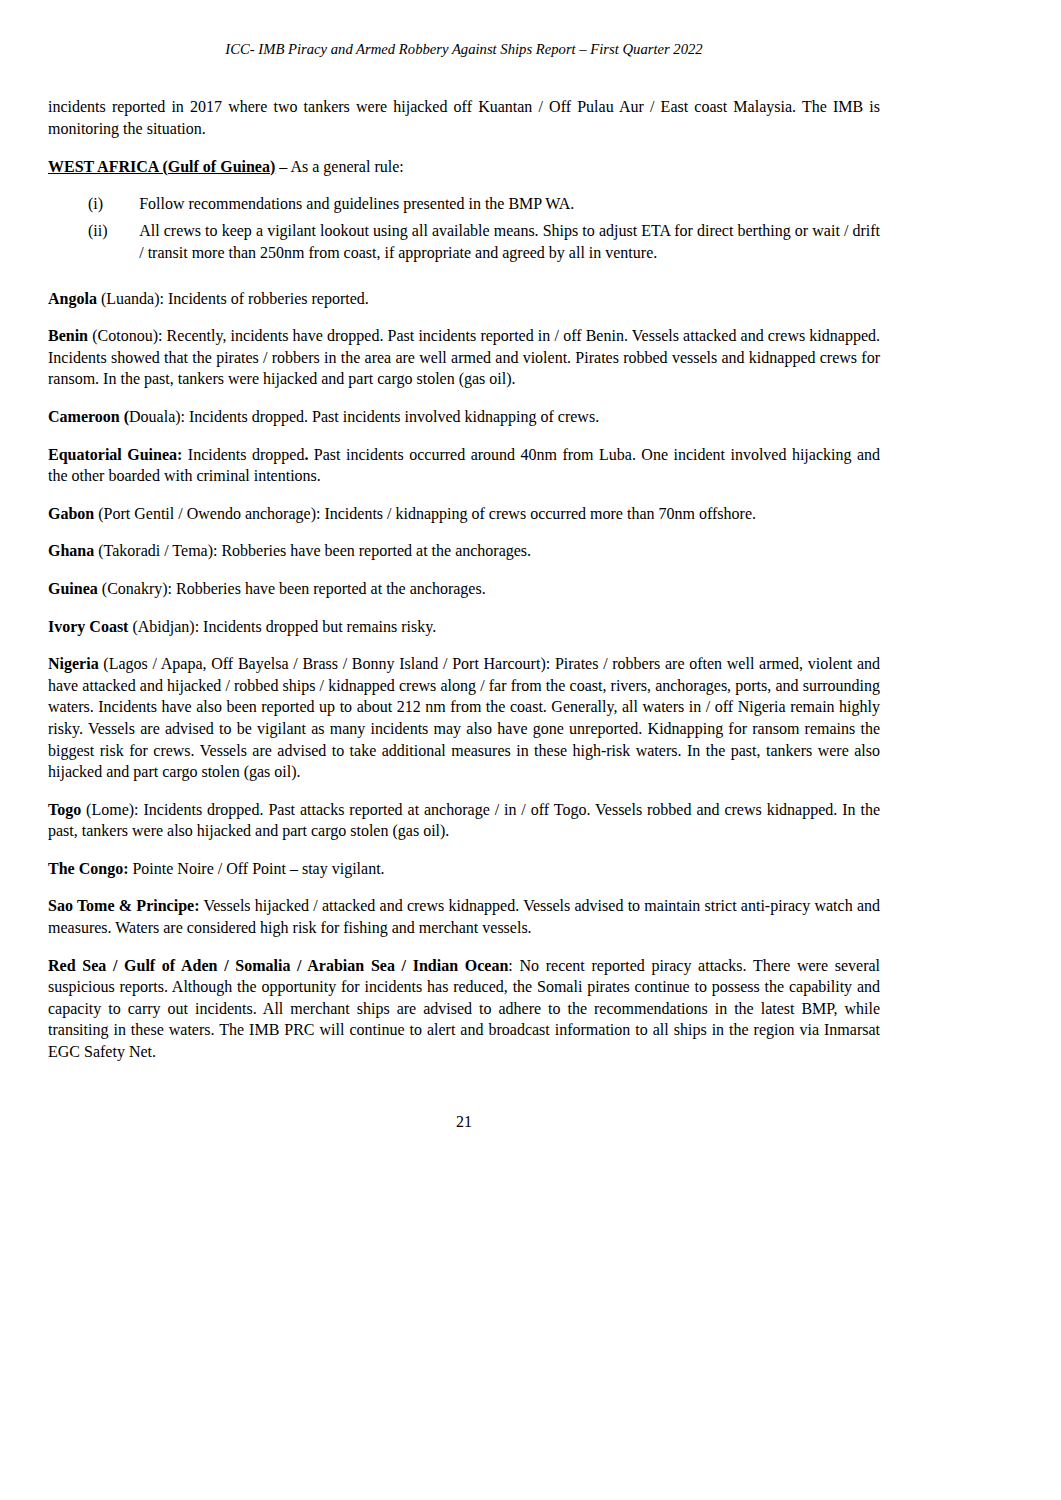ICC- IMB Piracy and Armed Robbery Against Ships Report – First Quarter 2022
incidents reported in 2017 where two tankers were hijacked off Kuantan / Off Pulau Aur / East coast Malaysia. The IMB is monitoring the situation.
WEST AFRICA (Gulf of Guinea) – As a general rule:
(i) Follow recommendations and guidelines presented in the BMP WA.
(ii) All crews to keep a vigilant lookout using all available means. Ships to adjust ETA for direct berthing or wait / drift / transit more than 250nm from coast, if appropriate and agreed by all in venture.
Angola (Luanda): Incidents of robberies reported.
Benin (Cotonou): Recently, incidents have dropped. Past incidents reported in / off Benin. Vessels attacked and crews kidnapped. Incidents showed that the pirates / robbers in the area are well armed and violent. Pirates robbed vessels and kidnapped crews for ransom. In the past, tankers were hijacked and part cargo stolen (gas oil).
Cameroon (Douala): Incidents dropped. Past incidents involved kidnapping of crews.
Equatorial Guinea: Incidents dropped. Past incidents occurred around 40nm from Luba. One incident involved hijacking and the other boarded with criminal intentions.
Gabon (Port Gentil / Owendo anchorage): Incidents / kidnapping of crews occurred more than 70nm offshore.
Ghana (Takoradi / Tema): Robberies have been reported at the anchorages.
Guinea (Conakry): Robberies have been reported at the anchorages.
Ivory Coast (Abidjan): Incidents dropped but remains risky.
Nigeria (Lagos / Apapa, Off Bayelsa / Brass / Bonny Island / Port Harcourt): Pirates / robbers are often well armed, violent and have attacked and hijacked / robbed ships / kidnapped crews along / far from the coast, rivers, anchorages, ports, and surrounding waters. Incidents have also been reported up to about 212 nm from the coast. Generally, all waters in / off Nigeria remain highly risky. Vessels are advised to be vigilant as many incidents may also have gone unreported. Kidnapping for ransom remains the biggest risk for crews. Vessels are advised to take additional measures in these high-risk waters. In the past, tankers were also hijacked and part cargo stolen (gas oil).
Togo (Lome): Incidents dropped. Past attacks reported at anchorage / in / off Togo. Vessels robbed and crews kidnapped. In the past, tankers were also hijacked and part cargo stolen (gas oil).
The Congo: Pointe Noire / Off Point – stay vigilant.
Sao Tome & Principe: Vessels hijacked / attacked and crews kidnapped. Vessels advised to maintain strict anti-piracy watch and measures. Waters are considered high risk for fishing and merchant vessels.
Red Sea / Gulf of Aden / Somalia / Arabian Sea / Indian Ocean: No recent reported piracy attacks. There were several suspicious reports. Although the opportunity for incidents has reduced, the Somali pirates continue to possess the capability and capacity to carry out incidents. All merchant ships are advised to adhere to the recommendations in the latest BMP, while transiting in these waters. The IMB PRC will continue to alert and broadcast information to all ships in the region via Inmarsat EGC Safety Net.
21